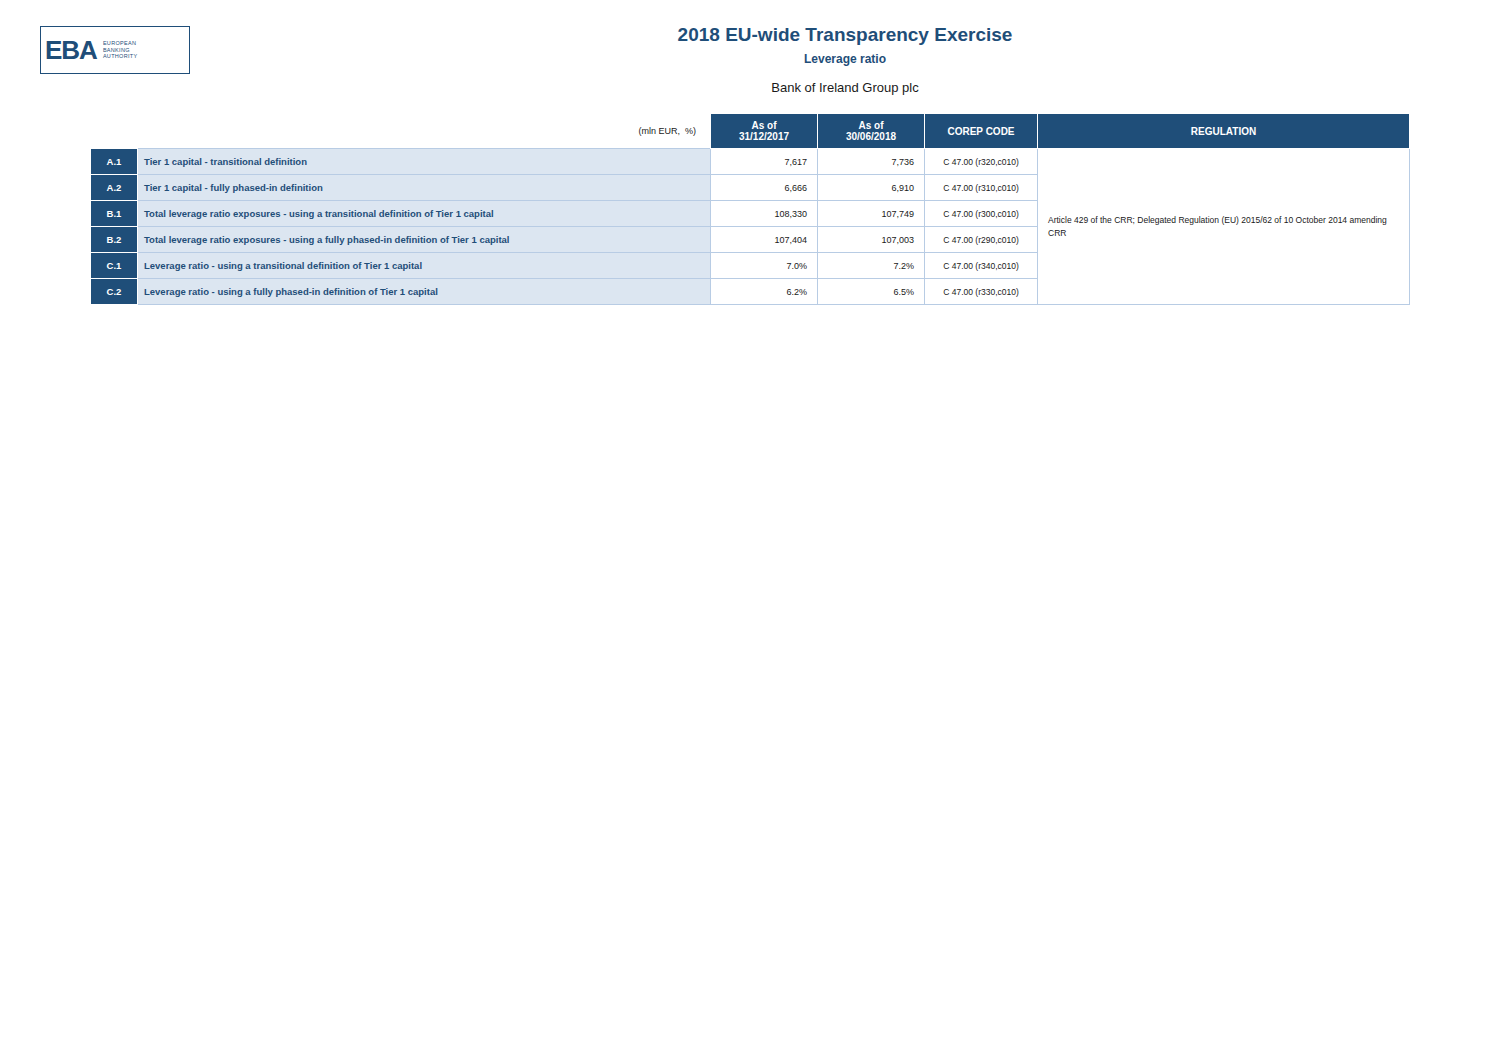EBA European
Banking
Authority
2018 EU-wide Transparency Exercise
Leverage ratio
Bank of Ireland Group plc
| (mln EUR, %) | As of 31/12/2017 | As of 30/06/2018 | COREP CODE | REGULATION |
| --- | --- | --- | --- | --- |
| A.1 | Tier 1 capital - transitional definition | 7,617 | 7,736 | C 47.00 (r320,c010) | Article 429 of the CRR; Delegated Regulation (EU) 2015/62 of 10 October 2014 amending CRR |
| A.2 | Tier 1 capital - fully phased-in definition | 6,666 | 6,910 | C 47.00 (r310,c010) |
| B.1 | Total leverage ratio exposures - using a transitional definition of Tier 1 capital | 108,330 | 107,749 | C 47.00 (r300,c010) |
| B.2 | Total leverage ratio exposures - using a fully phased-in definition of Tier 1 capital | 107,404 | 107,003 | C 47.00 (r290,c010) |
| C.1 | Leverage ratio - using a transitional definition of Tier 1 capital | 7.0% | 7.2% | C 47.00 (r340,c010) |
| C.2 | Leverage ratio - using a fully phased-in definition of Tier 1 capital | 6.2% | 6.5% | C 47.00 (r330,c010) |